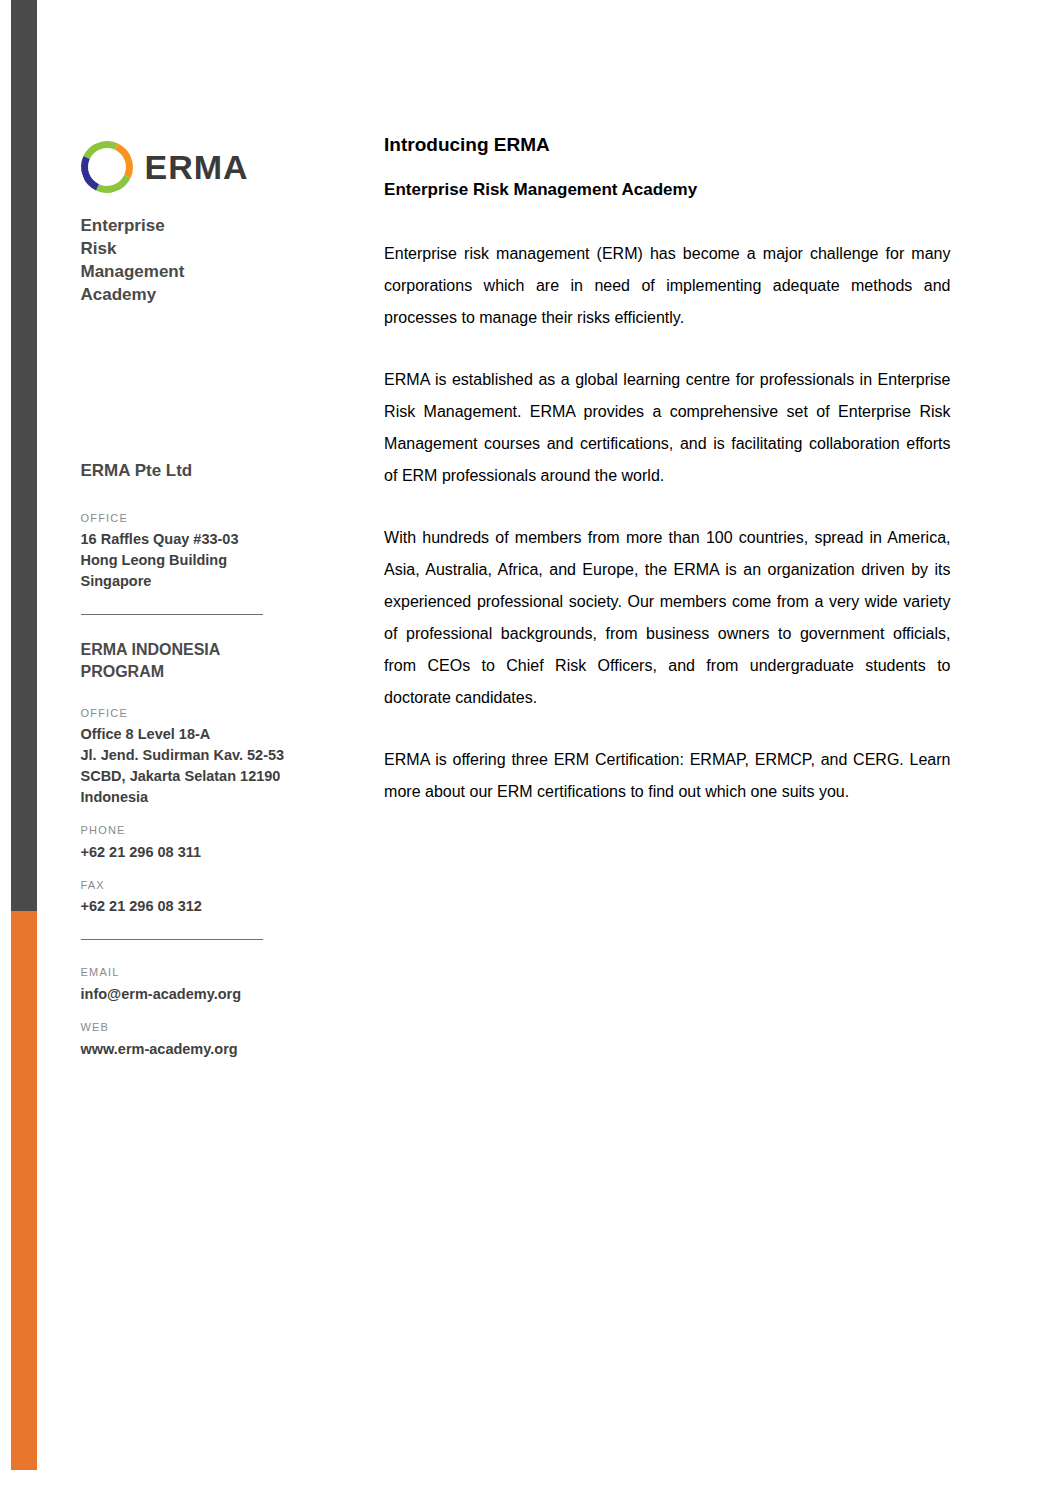ERMA
Enterprise
Risk
Management
Academy
ERMA Pte Ltd
Office
16 Raffles Quay #33-03
Hong Leong Building
Singapore
ERMA INDONESIA
PROGRAM
Office
Office 8 Level 18-A
Jl. Jend. Sudirman Kav. 52-53
SCBD, Jakarta Selatan 12190
Indonesia
Phone
+62 21 296 08 311
Fax
+62 21 296 08 312
Email
info@erm-academy.org
Web
www.erm-academy.org
Introducing ERMA
Enterprise Risk Management Academy
Enterprise risk management (ERM) has become a major challenge for many corporations which are in need of implementing adequate methods and processes to manage their risks efficiently.
ERMA is established as a global learning centre for professionals in Enterprise Risk Management. ERMA provides a comprehensive set of Enterprise Risk Management courses and certifications, and is facilitating collaboration efforts of ERM professionals around the world.
With hundreds of members from more than 100 countries, spread in America, Asia, Australia, Africa, and Europe, the ERMA is an organization driven by its experienced professional society. Our members come from a very wide variety of professional backgrounds, from business owners to government officials, from CEOs to Chief Risk Officers, and from undergraduate students to doctorate candidates.
ERMA is offering three ERM Certification: ERMAP, ERMCP, and CERG. Learn more about our ERM certifications to find out which one suits you.